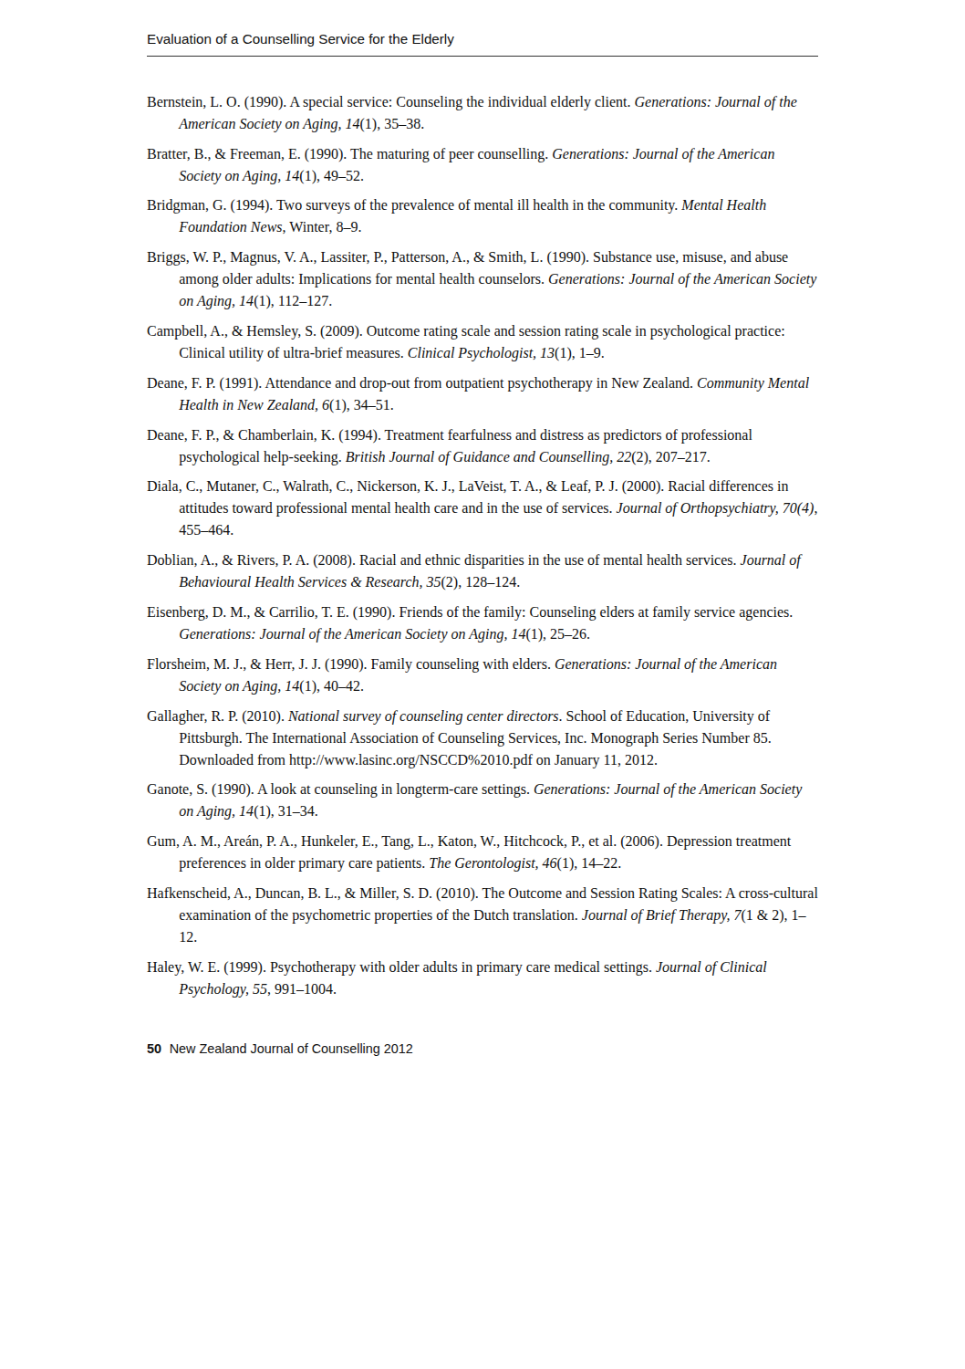Evaluation of a Counselling Service for the Elderly
Bernstein, L. O. (1990). A special service: Counseling the individual elderly client. Generations: Journal of the American Society on Aging, 14(1), 35–38.
Bratter, B., & Freeman, E. (1990). The maturing of peer counselling. Generations: Journal of the American Society on Aging, 14(1), 49–52.
Bridgman, G. (1994). Two surveys of the prevalence of mental ill health in the community. Mental Health Foundation News, Winter, 8–9.
Briggs, W. P., Magnus, V. A., Lassiter, P., Patterson, A., & Smith, L. (1990). Substance use, misuse, and abuse among older adults: Implications for mental health counselors. Generations: Journal of the American Society on Aging, 14(1), 112–127.
Campbell, A., & Hemsley, S. (2009). Outcome rating scale and session rating scale in psychological practice: Clinical utility of ultra-brief measures. Clinical Psychologist, 13(1), 1–9.
Deane, F. P. (1991). Attendance and drop-out from outpatient psychotherapy in New Zealand. Community Mental Health in New Zealand, 6(1), 34–51.
Deane, F. P., & Chamberlain, K. (1994). Treatment fearfulness and distress as predictors of professional psychological help-seeking. British Journal of Guidance and Counselling, 22(2), 207–217.
Diala, C., Mutaner, C., Walrath, C., Nickerson, K. J., LaVeist, T. A., & Leaf, P. J. (2000). Racial differences in attitudes toward professional mental health care and in the use of services. Journal of Orthopsychiatry, 70(4), 455–464.
Doblian, A., & Rivers, P. A. (2008). Racial and ethnic disparities in the use of mental health services. Journal of Behavioural Health Services & Research, 35(2), 128–124.
Eisenberg, D. M., & Carrilio, T. E. (1990). Friends of the family: Counseling elders at family service agencies. Generations: Journal of the American Society on Aging, 14(1), 25–26.
Florsheim, M. J., & Herr, J. J. (1990). Family counseling with elders. Generations: Journal of the American Society on Aging, 14(1), 40–42.
Gallagher, R. P. (2010). National survey of counseling center directors. School of Education, University of Pittsburgh. The International Association of Counseling Services, Inc. Monograph Series Number 85. Downloaded from http://www.lasinc.org/NSCCD%2010.pdf on January 11, 2012.
Ganote, S. (1990). A look at counseling in longterm-care settings. Generations: Journal of the American Society on Aging, 14(1), 31–34.
Gum, A. M., Areán, P. A., Hunkeler, E., Tang, L., Katon, W., Hitchcock, P., et al. (2006). Depression treatment preferences in older primary care patients. The Gerontologist, 46(1), 14–22.
Hafkenscheid, A., Duncan, B. L., & Miller, S. D. (2010). The Outcome and Session Rating Scales: A cross-cultural examination of the psychometric properties of the Dutch translation. Journal of Brief Therapy, 7(1 & 2), 1–12.
Haley, W. E. (1999). Psychotherapy with older adults in primary care medical settings. Journal of Clinical Psychology, 55, 991–1004.
50 New Zealand Journal of Counselling 2012